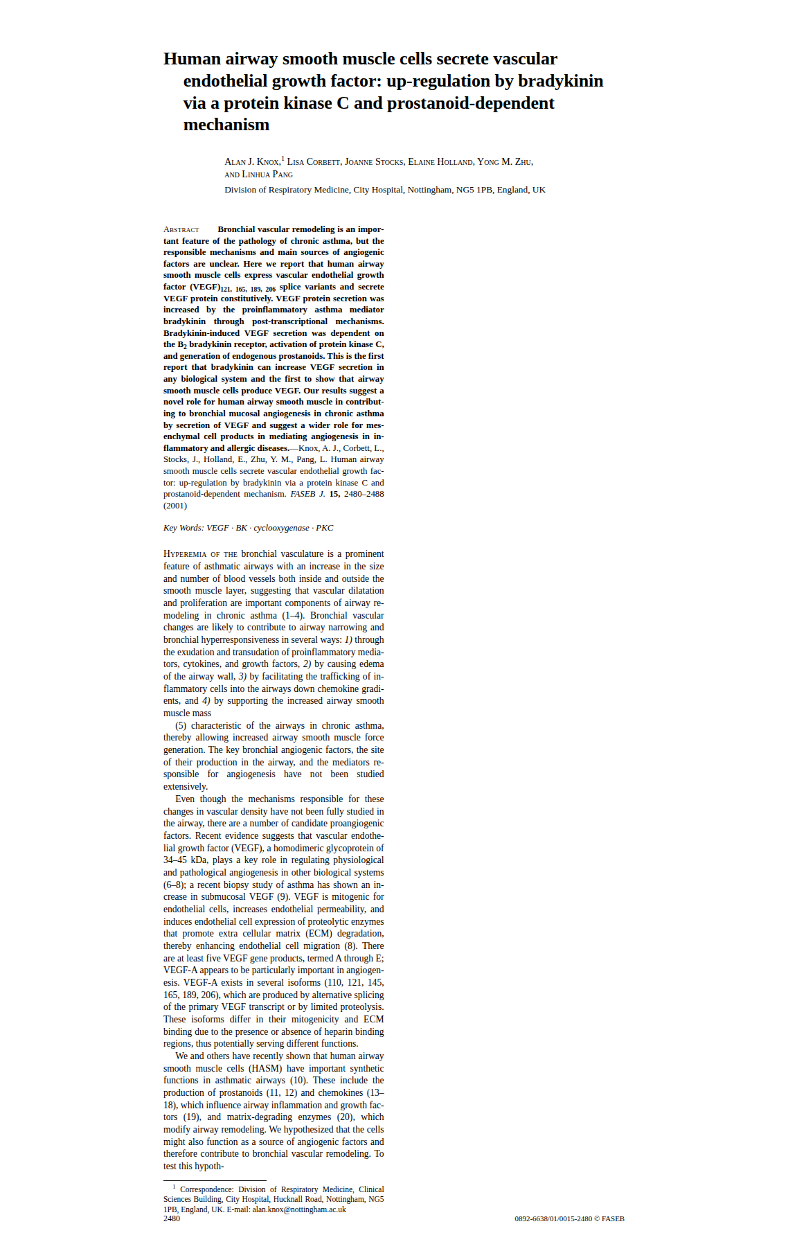Human airway smooth muscle cells secrete vascular endothelial growth factor: up-regulation by bradykinin via a protein kinase C and prostanoid-dependent mechanism
Alan J. Knox,1 Lisa Corbett, Joanne Stocks, Elaine Holland, Yong M. Zhu,
and Linhua Pang
Division of Respiratory Medicine, City Hospital, Nottingham, NG5 1PB, England, UK
Abstract Bronchial vascular remodeling is an important feature of the pathology of chronic asthma, but the responsible mechanisms and main sources of angiogenic factors are unclear. Here we report that human airway smooth muscle cells express vascular endothelial growth factor (VEGF)121, 165, 189, 206 splice variants and secrete VEGF protein constitutively. VEGF protein secretion was increased by the proinflammatory asthma mediator bradykinin through post-transcriptional mechanisms. Bradykinin-induced VEGF secretion was dependent on the B2 bradykinin receptor, activation of protein kinase C, and generation of endogenous prostanoids. This is the first report that bradykinin can increase VEGF secretion in any biological system and the first to show that airway smooth muscle cells produce VEGF. Our results suggest a novel role for human airway smooth muscle in contributing to bronchial mucosal angiogenesis in chronic asthma by secretion of VEGF and suggest a wider role for mesenchymal cell products in mediating angiogenesis in inflammatory and allergic diseases.—Knox, A. J., Corbett, L., Stocks, J., Holland, E., Zhu, Y. M., Pang, L. Human airway smooth muscle cells secrete vascular endothelial growth factor: up-regulation by bradykinin via a protein kinase C and prostanoid-dependent mechanism. FASEB J. 15, 2480–2488 (2001)
Key Words: VEGF · BK · cyclooxygenase · PKC
Hyperemia of the bronchial vasculature is a prominent feature of asthmatic airways with an increase in the size and number of blood vessels both inside and outside the smooth muscle layer, suggesting that vascular dilatation and proliferation are important components of airway remodeling in chronic asthma (1–4). Bronchial vascular changes are likely to contribute to airway narrowing and bronchial hyperresponsiveness in several ways: 1) through the exudation and transudation of proinflammatory mediators, cytokines, and growth factors, 2) by causing edema of the airway wall, 3) by facilitating the trafficking of inflammatory cells into the airways down chemokine gradients, and 4) by supporting the increased airway smooth muscle mass
(5) characteristic of the airways in chronic asthma, thereby allowing increased airway smooth muscle force generation. The key bronchial angiogenic factors, the site of their production in the airway, and the mediators responsible for angiogenesis have not been studied extensively.
Even though the mechanisms responsible for these changes in vascular density have not been fully studied in the airway, there are a number of candidate proangiogenic factors. Recent evidence suggests that vascular endothelial growth factor (VEGF), a homodimeric glycoprotein of 34–45 kDa, plays a key role in regulating physiological and pathological angiogenesis in other biological systems (6–8); a recent biopsy study of asthma has shown an increase in submucosal VEGF (9). VEGF is mitogenic for endothelial cells, increases endothelial permeability, and induces endothelial cell expression of proteolytic enzymes that promote extra cellular matrix (ECM) degradation, thereby enhancing endothelial cell migration (8). There are at least five VEGF gene products, termed A through E; VEGF-A appears to be particularly important in angiogenesis. VEGF-A exists in several isoforms (110, 121, 145, 165, 189, 206), which are produced by alternative splicing of the primary VEGF transcript or by limited proteolysis. These isoforms differ in their mitogenicity and ECM binding due to the presence or absence of heparin binding regions, thus potentially serving different functions.
We and others have recently shown that human airway smooth muscle cells (HASM) have important synthetic functions in asthmatic airways (10). These include the production of prostanoids (11, 12) and chemokines (13–18), which influence airway inflammation and growth factors (19), and matrix-degrading enzymes (20), which modify airway remodeling. We hypothesized that the cells might also function as a source of angiogenic factors and therefore contribute to bronchial vascular remodeling. To test this hypoth-
1 Correspondence: Division of Respiratory Medicine, Clinical Sciences Building, City Hospital, Hucknall Road, Nottingham, NG5 1PB, England, UK. E-mail: alan.knox@nottingham.ac.uk
2480 0892-6638/01/0015-2480 © FASEB